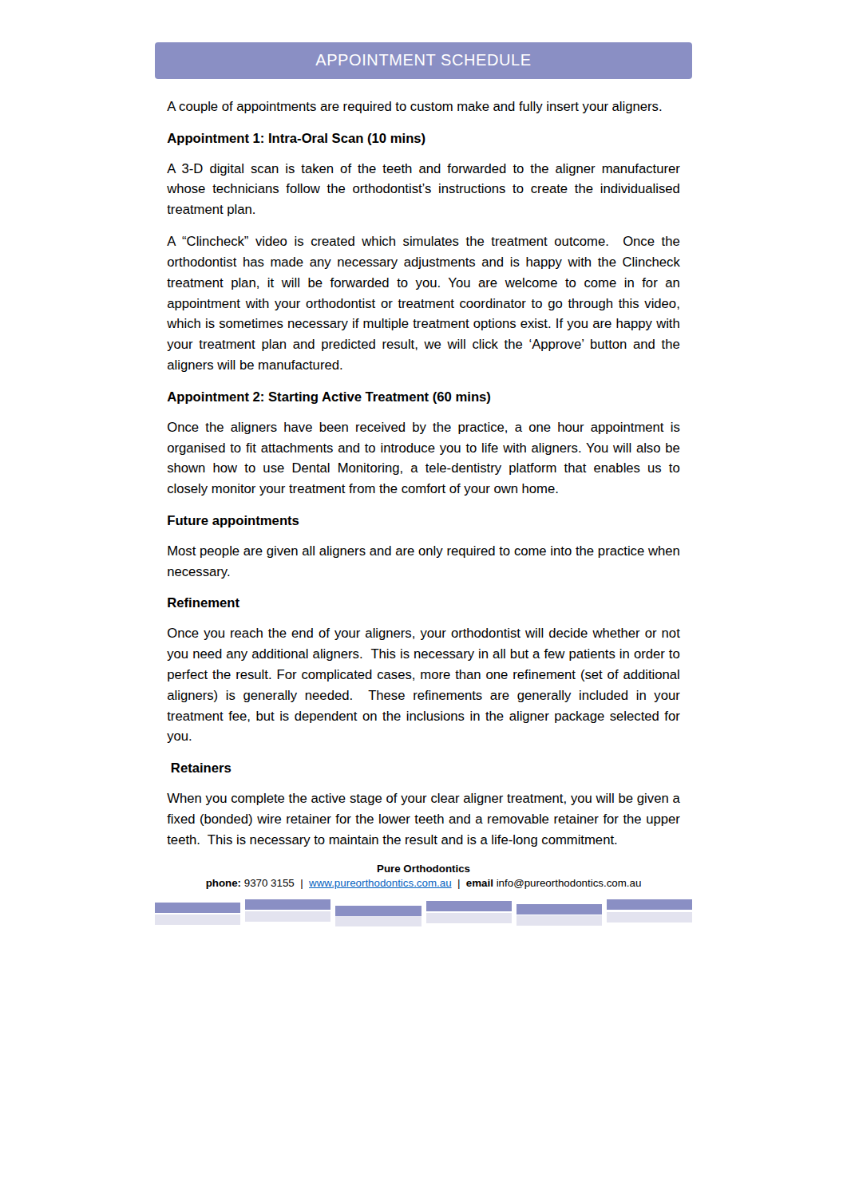APPOINTMENT SCHEDULE
A couple of appointments are required to custom make and fully insert your aligners.
Appointment 1: Intra-Oral Scan (10 mins)
A 3-D digital scan is taken of the teeth and forwarded to the aligner manufacturer whose technicians follow the orthodontist’s instructions to create the individualised treatment plan.
A “Clincheck” video is created which simulates the treatment outcome. Once the orthodontist has made any necessary adjustments and is happy with the Clincheck treatment plan, it will be forwarded to you. You are welcome to come in for an appointment with your orthodontist or treatment coordinator to go through this video, which is sometimes necessary if multiple treatment options exist. If you are happy with your treatment plan and predicted result, we will click the ‘Approve’ button and the aligners will be manufactured.
Appointment 2: Starting Active Treatment (60 mins)
Once the aligners have been received by the practice, a one hour appointment is organised to fit attachments and to introduce you to life with aligners. You will also be shown how to use Dental Monitoring, a tele-dentistry platform that enables us to closely monitor your treatment from the comfort of your own home.
Future appointments
Most people are given all aligners and are only required to come into the practice when necessary.
Refinement
Once you reach the end of your aligners, your orthodontist will decide whether or not you need any additional aligners. This is necessary in all but a few patients in order to perfect the result. For complicated cases, more than one refinement (set of additional aligners) is generally needed. These refinements are generally included in your treatment fee, but is dependent on the inclusions in the aligner package selected for you.
Retainers
When you complete the active stage of your clear aligner treatment, you will be given a fixed (bonded) wire retainer for the lower teeth and a removable retainer for the upper teeth. This is necessary to maintain the result and is a life-long commitment.
Pure Orthodontics
phone: 9370 3155 | www.pureorthodontics.com.au | email info@pureorthodontics.com.au